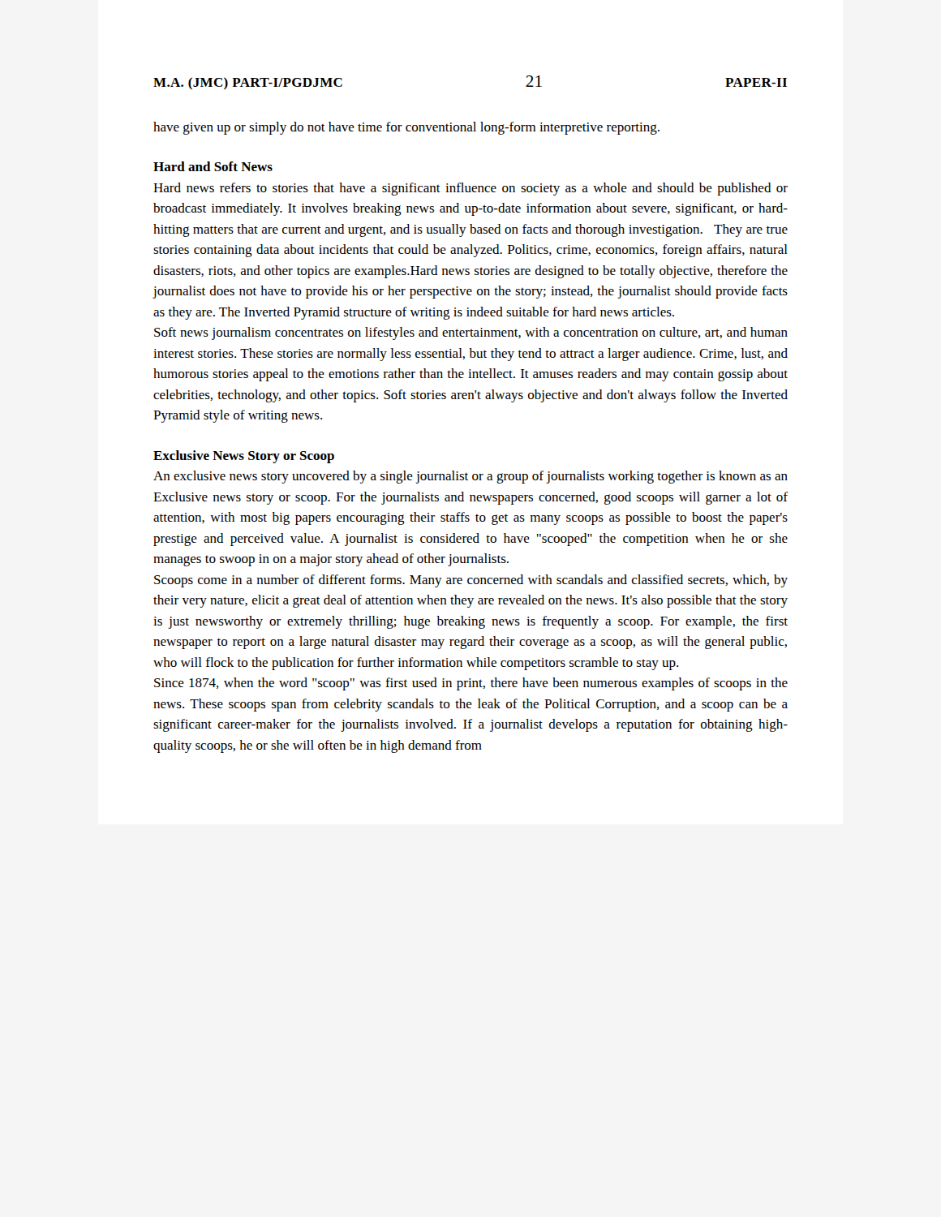M.A. (JMC) PART-I/PGDJMC 21 PAPER-II
have given up or simply do not have time for conventional long-form interpretive reporting.
Hard and Soft News
Hard news refers to stories that have a significant influence on society as a whole and should be published or broadcast immediately. It involves breaking news and up-to-date information about severe, significant, or hard-hitting matters that are current and urgent, and is usually based on facts and thorough investigation. They are true stories containing data about incidents that could be analyzed. Politics, crime, economics, foreign affairs, natural disasters, riots, and other topics are examples.Hard news stories are designed to be totally objective, therefore the journalist does not have to provide his or her perspective on the story; instead, the journalist should provide facts as they are. The Inverted Pyramid structure of writing is indeed suitable for hard news articles.
Soft news journalism concentrates on lifestyles and entertainment, with a concentration on culture, art, and human interest stories. These stories are normally less essential, but they tend to attract a larger audience. Crime, lust, and humorous stories appeal to the emotions rather than the intellect. It amuses readers and may contain gossip about celebrities, technology, and other topics. Soft stories aren't always objective and don't always follow the Inverted Pyramid style of writing news.
Exclusive News Story or Scoop
An exclusive news story uncovered by a single journalist or a group of journalists working together is known as an Exclusive news story or scoop. For the journalists and newspapers concerned, good scoops will garner a lot of attention, with most big papers encouraging their staffs to get as many scoops as possible to boost the paper's prestige and perceived value. A journalist is considered to have "scooped" the competition when he or she manages to swoop in on a major story ahead of other journalists.
Scoops come in a number of different forms. Many are concerned with scandals and classified secrets, which, by their very nature, elicit a great deal of attention when they are revealed on the news. It's also possible that the story is just newsworthy or extremely thrilling; huge breaking news is frequently a scoop. For example, the first newspaper to report on a large natural disaster may regard their coverage as a scoop, as will the general public, who will flock to the publication for further information while competitors scramble to stay up.
Since 1874, when the word "scoop" was first used in print, there have been numerous examples of scoops in the news. These scoops span from celebrity scandals to the leak of the Political Corruption, and a scoop can be a significant career-maker for the journalists involved. If a journalist develops a reputation for obtaining high-quality scoops, he or she will often be in high demand from